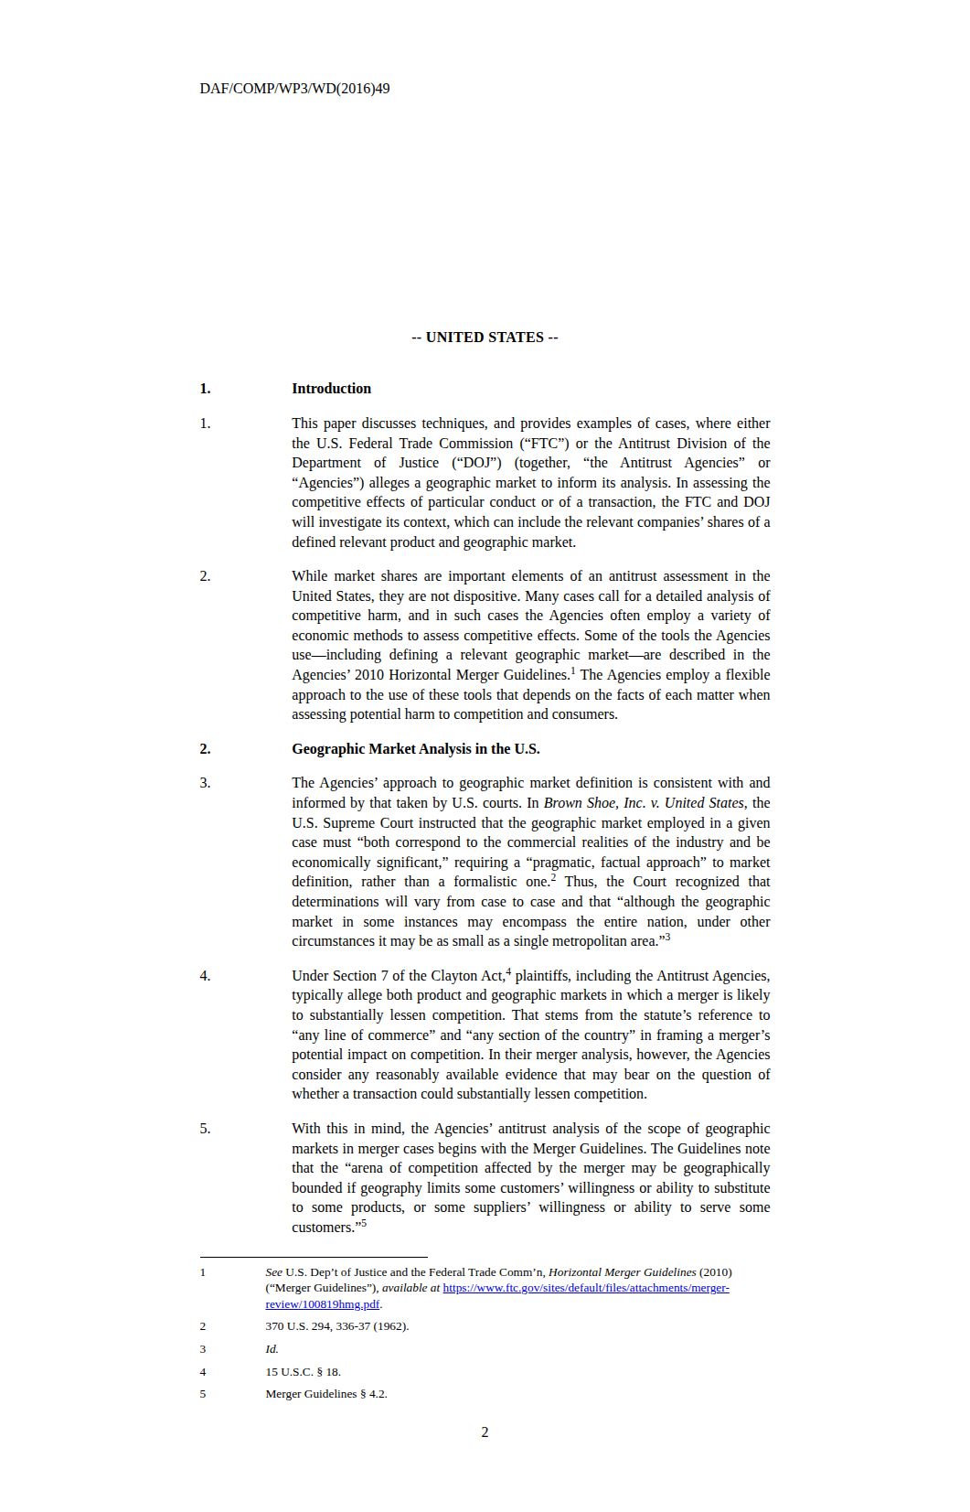DAF/COMP/WP3/WD(2016)49
-- UNITED STATES --
1. Introduction
1.
This paper discusses techniques, and provides examples of cases, where either the U.S. Federal Trade Commission (“FTC”) or the Antitrust Division of the Department of Justice (“DOJ”) (together, “the Antitrust Agencies” or “Agencies”) alleges a geographic market to inform its analysis. In assessing the competitive effects of particular conduct or of a transaction, the FTC and DOJ will investigate its context, which can include the relevant companies’ shares of a defined relevant product and geographic market.
2.
While market shares are important elements of an antitrust assessment in the United States, they are not dispositive. Many cases call for a detailed analysis of competitive harm, and in such cases the Agencies often employ a variety of economic methods to assess competitive effects. Some of the tools the Agencies use—including defining a relevant geographic market—are described in the Agencies’ 2010 Horizontal Merger Guidelines.1 The Agencies employ a flexible approach to the use of these tools that depends on the facts of each matter when assessing potential harm to competition and consumers.
2. Geographic Market Analysis in the U.S.
3.
The Agencies’ approach to geographic market definition is consistent with and informed by that taken by U.S. courts. In Brown Shoe, Inc. v. United States, the U.S. Supreme Court instructed that the geographic market employed in a given case must “both correspond to the commercial realities of the industry and be economically significant,” requiring a “pragmatic, factual approach” to market definition, rather than a formalistic one.2 Thus, the Court recognized that determinations will vary from case to case and that “although the geographic market in some instances may encompass the entire nation, under other circumstances it may be as small as a single metropolitan area.”3
4.
Under Section 7 of the Clayton Act,4 plaintiffs, including the Antitrust Agencies, typically allege both product and geographic markets in which a merger is likely to substantially lessen competition. That stems from the statute’s reference to “any line of commerce” and “any section of the country” in framing a merger’s potential impact on competition. In their merger analysis, however, the Agencies consider any reasonably available evidence that may bear on the question of whether a transaction could substantially lessen competition.
5.
With this in mind, the Agencies’ antitrust analysis of the scope of geographic markets in merger cases begins with the Merger Guidelines. The Guidelines note that the “arena of competition affected by the merger may be geographically bounded if geography limits some customers’ willingness or ability to substitute to some products, or some suppliers’ willingness or ability to serve some customers.”5
1 See U.S. Dep’t of Justice and the Federal Trade Comm’n, Horizontal Merger Guidelines (2010) (“Merger Guidelines”), available at https://www.ftc.gov/sites/default/files/attachments/merger-review/100819hmg.pdf.
2 370 U.S. 294, 336-37 (1962).
3 Id.
4 15 U.S.C. § 18.
5 Merger Guidelines § 4.2.
2